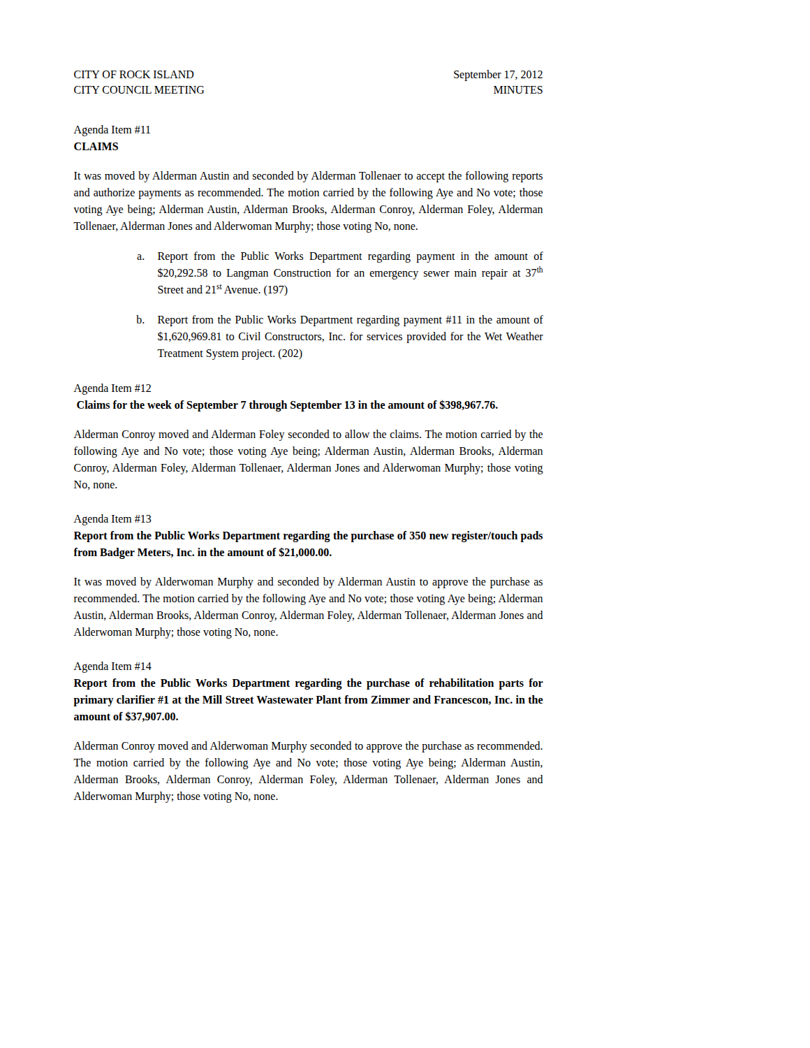CITY OF ROCK ISLAND
CITY COUNCIL MEETING
September 17, 2012
MINUTES
Agenda Item #11
CLAIMS
It was moved by Alderman Austin and seconded by Alderman Tollenaer to accept the following reports and authorize payments as recommended. The motion carried by the following Aye and No vote; those voting Aye being; Alderman Austin, Alderman Brooks, Alderman Conroy, Alderman Foley, Alderman Tollenaer, Alderman Jones and Alderwoman Murphy; those voting No, none.
Report from the Public Works Department regarding payment in the amount of $20,292.58 to Langman Construction for an emergency sewer main repair at 37th Street and 21st Avenue. (197)
Report from the Public Works Department regarding payment #11 in the amount of $1,620,969.81 to Civil Constructors, Inc. for services provided for the Wet Weather Treatment System project. (202)
Agenda Item #12
Claims for the week of September 7 through September 13 in the amount of $398,967.76.
Alderman Conroy moved and Alderman Foley seconded to allow the claims. The motion carried by the following Aye and No vote; those voting Aye being; Alderman Austin, Alderman Brooks, Alderman Conroy, Alderman Foley, Alderman Tollenaer, Alderman Jones and Alderwoman Murphy; those voting No, none.
Agenda Item #13
Report from the Public Works Department regarding the purchase of 350 new register/touch pads from Badger Meters, Inc. in the amount of $21,000.00.
It was moved by Alderwoman Murphy and seconded by Alderman Austin to approve the purchase as recommended. The motion carried by the following Aye and No vote; those voting Aye being; Alderman Austin, Alderman Brooks, Alderman Conroy, Alderman Foley, Alderman Tollenaer, Alderman Jones and Alderwoman Murphy; those voting No, none.
Agenda Item #14
Report from the Public Works Department regarding the purchase of rehabilitation parts for primary clarifier #1 at the Mill Street Wastewater Plant from Zimmer and Francescon, Inc. in the amount of $37,907.00.
Alderman Conroy moved and Alderwoman Murphy seconded to approve the purchase as recommended. The motion carried by the following Aye and No vote; those voting Aye being; Alderman Austin, Alderman Brooks, Alderman Conroy, Alderman Foley, Alderman Tollenaer, Alderman Jones and Alderwoman Murphy; those voting No, none.